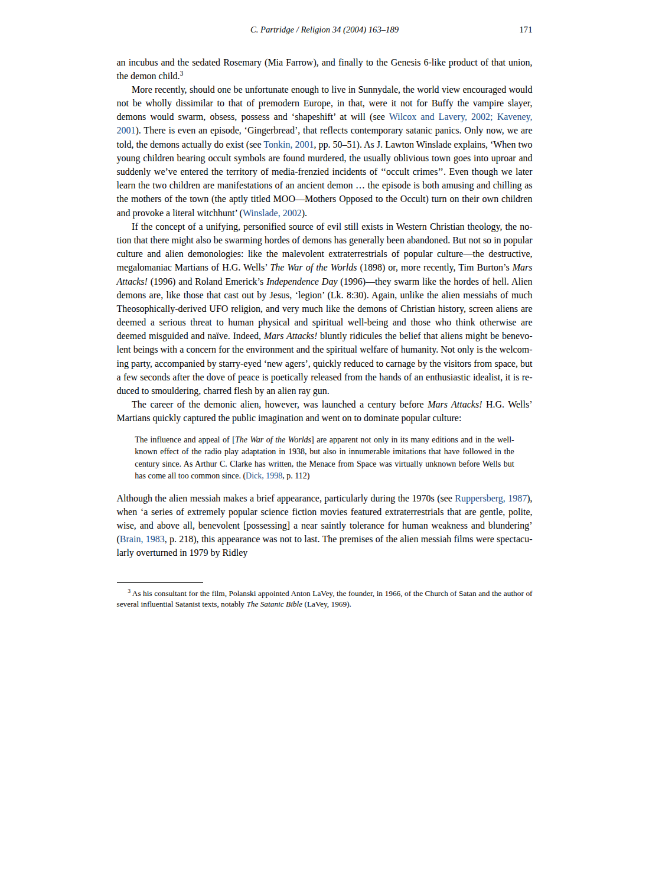C. Partridge / Religion 34 (2004) 163–189 171
an incubus and the sedated Rosemary (Mia Farrow), and finally to the Genesis 6-like product of that union, the demon child.3
More recently, should one be unfortunate enough to live in Sunnydale, the world view encouraged would not be wholly dissimilar to that of premodern Europe, in that, were it not for Buffy the vampire slayer, demons would swarm, obsess, possess and ‘shapeshift’ at will (see Wilcox and Lavery, 2002; Kaveney, 2001). There is even an episode, ‘Gingerbread’, that reflects contemporary satanic panics. Only now, we are told, the demons actually do exist (see Tonkin, 2001, pp. 50–51). As J. Lawton Winslade explains, ‘When two young children bearing occult symbols are found murdered, the usually oblivious town goes into uproar and suddenly we’ve entered the territory of media-frenzied incidents of ‘‘occult crimes’’. Even though we later learn the two children are manifestations of an ancient demon … the episode is both amusing and chilling as the mothers of the town (the aptly titled MOO—Mothers Opposed to the Occult) turn on their own children and provoke a literal witchhunt’ (Winslade, 2002).
If the concept of a unifying, personified source of evil still exists in Western Christian theology, the notion that there might also be swarming hordes of demons has generally been abandoned. But not so in popular culture and alien demonologies: like the malevolent extraterrestrials of popular culture—the destructive, megalomaniac Martians of H.G. Wells’ The War of the Worlds (1898) or, more recently, Tim Burton’s Mars Attacks! (1996) and Roland Emerick’s Independence Day (1996)—they swarm like the hordes of hell. Alien demons are, like those that cast out by Jesus, ‘legion’ (Lk. 8:30). Again, unlike the alien messiahs of much Theosophically-derived UFO religion, and very much like the demons of Christian history, screen aliens are deemed a serious threat to human physical and spiritual well-being and those who think otherwise are deemed misguided and naïve. Indeed, Mars Attacks! bluntly ridicules the belief that aliens might be benevolent beings with a concern for the environment and the spiritual welfare of humanity. Not only is the welcoming party, accompanied by starry-eyed ‘new agers’, quickly reduced to carnage by the visitors from space, but a few seconds after the dove of peace is poetically released from the hands of an enthusiastic idealist, it is reduced to smouldering, charred flesh by an alien ray gun.
The career of the demonic alien, however, was launched a century before Mars Attacks! H.G. Wells’ Martians quickly captured the public imagination and went on to dominate popular culture:
The influence and appeal of [The War of the Worlds] are apparent not only in its many editions and in the well-known effect of the radio play adaptation in 1938, but also in innumerable imitations that have followed in the century since. As Arthur C. Clarke has written, the Menace from Space was virtually unknown before Wells but has come all too common since. (Dick, 1998, p. 112)
Although the alien messiah makes a brief appearance, particularly during the 1970s (see Ruppersberg, 1987), when ‘a series of extremely popular science fiction movies featured extraterrestrials that are gentle, polite, wise, and above all, benevolent [possessing] a near saintly tolerance for human weakness and blundering’ (Brain, 1983, p. 218), this appearance was not to last. The premises of the alien messiah films were spectacularly overturned in 1979 by Ridley
3 As his consultant for the film, Polanski appointed Anton LaVey, the founder, in 1966, of the Church of Satan and the author of several influential Satanist texts, notably The Satanic Bible (LaVey, 1969).